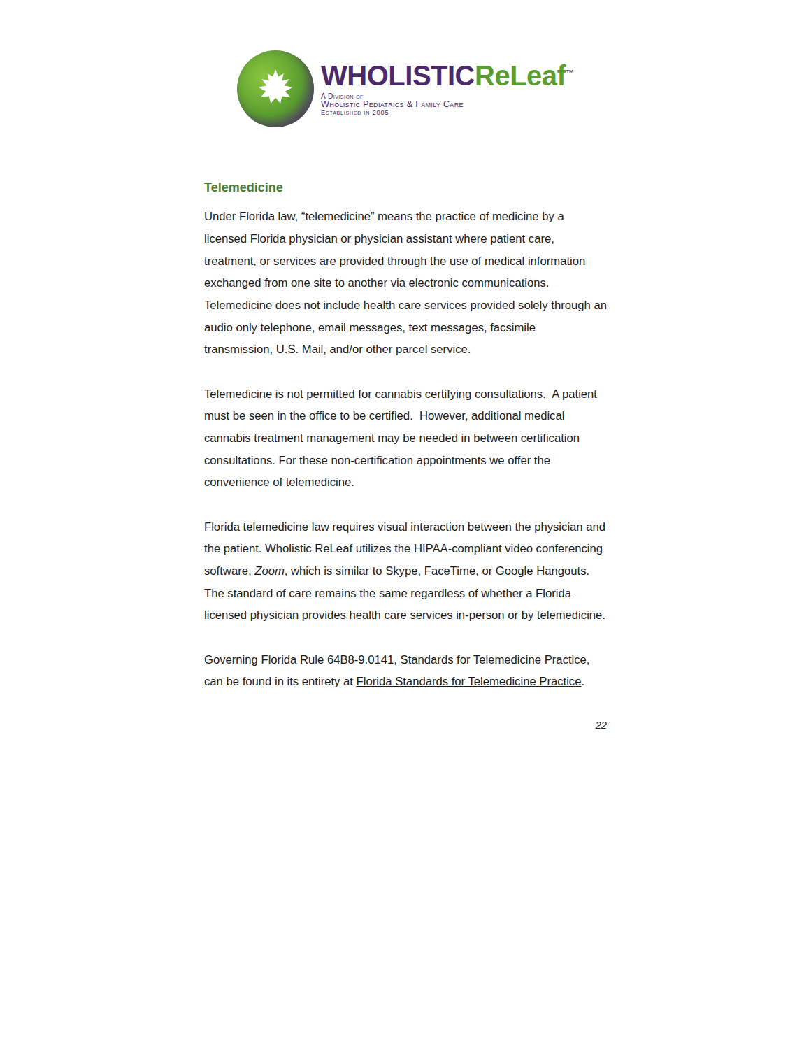WHOLISTIC ReLeaf™
A Division of
Wholistic Pediatrics & Family Care
Established in 2005
Telemedicine
Under Florida law, “telemedicine” means the practice of medicine by a licensed Florida physician or physician assistant where patient care, treatment, or services are provided through the use of medical information exchanged from one site to another via electronic communications. Telemedicine does not include health care services provided solely through an audio only telephone, email messages, text messages, facsimile transmission, U.S. Mail, and/or other parcel service.
Telemedicine is not permitted for cannabis certifying consultations. A patient must be seen in the office to be certified. However, additional medical cannabis treatment management may be needed in between certification consultations. For these non-certification appointments we offer the convenience of telemedicine.
Florida telemedicine law requires visual interaction between the physician and the patient. Wholistic ReLeaf utilizes the HIPAA-compliant video conferencing software, Zoom, which is similar to Skype, FaceTime, or Google Hangouts. The standard of care remains the same regardless of whether a Florida licensed physician provides health care services in-person or by telemedicine.
Governing Florida Rule 64B8-9.0141, Standards for Telemedicine Practice, can be found in its entirety at Florida Standards for Telemedicine Practice.
22